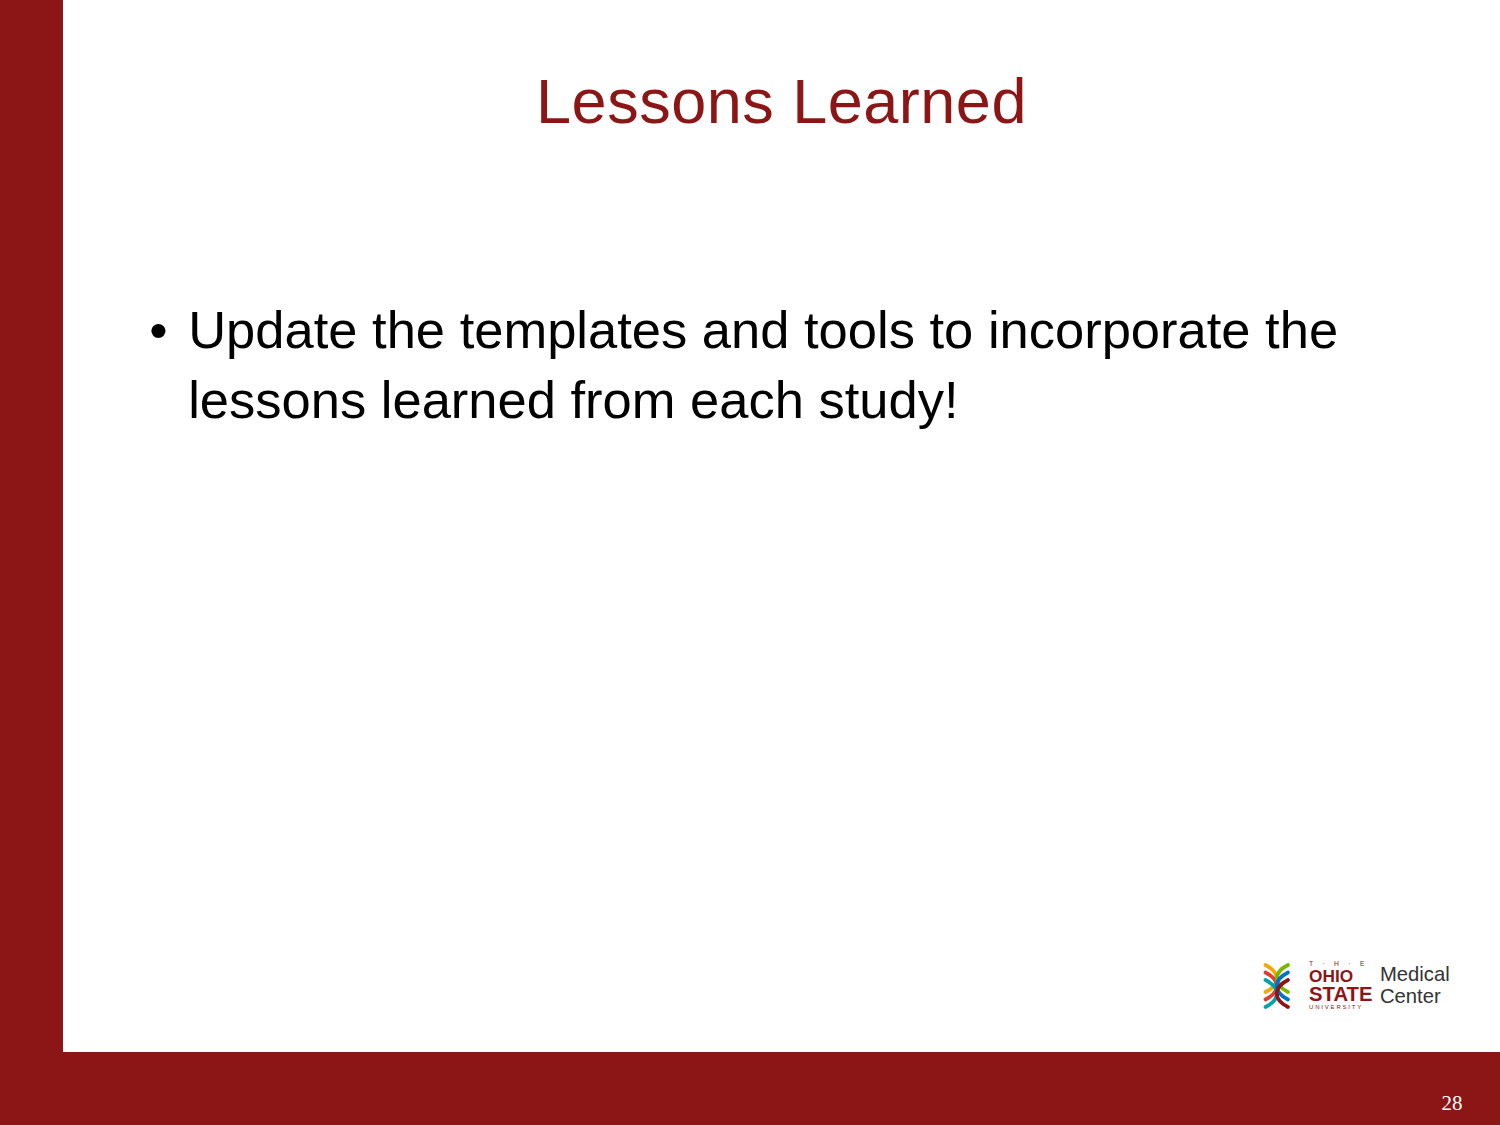Lessons Learned
Update the templates and tools to incorporate the lessons learned from each study!
T · H · E OHIO STATE UNIVERSITY
Medical Center
28